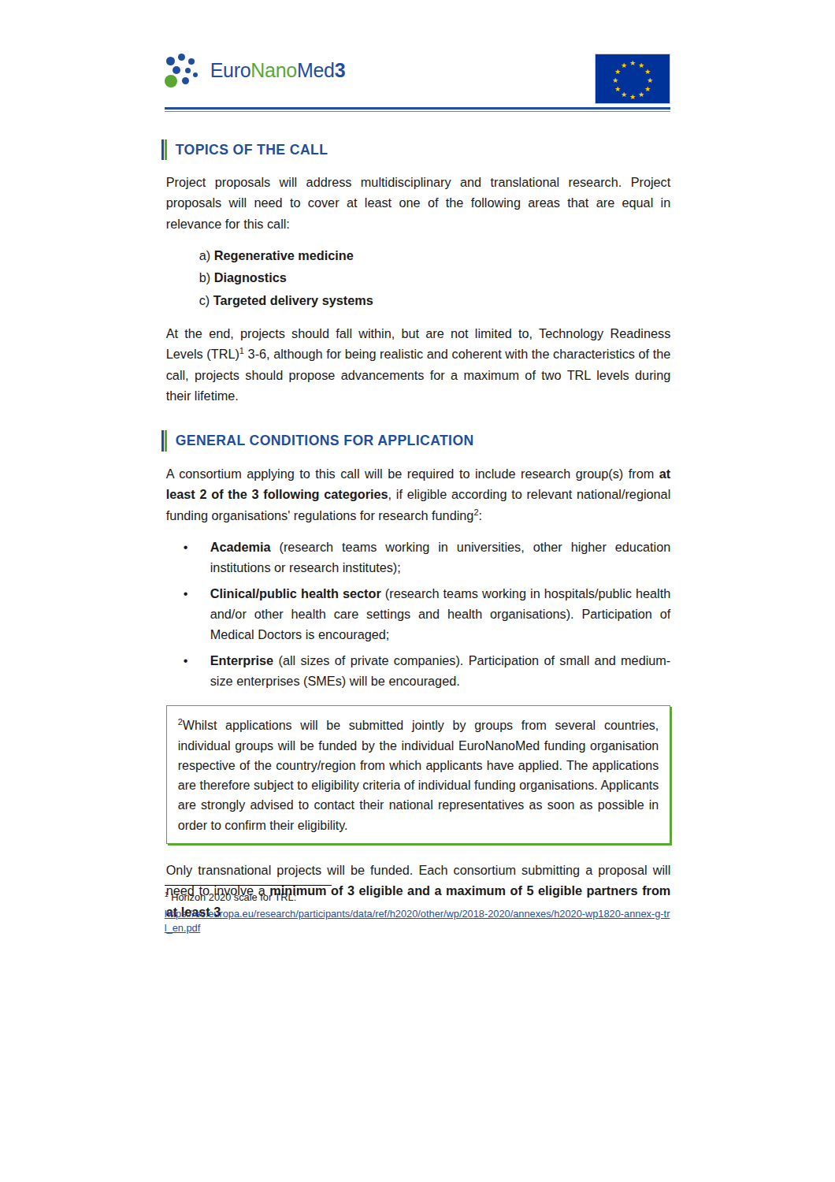EuroNano Med3
★ ★ ★ ★ ★ ★ ★ ★ ★ ★ ★ ★
TOPICS OF THE CALL
Project proposals will address multidisciplinary and translational research. Project proposals will need to cover at least one of the following areas that are equal in relevance for this call:
a) Regenerative medicine
b) Diagnostics
c) Targeted delivery systems
At the end, projects should fall within, but are not limited to, Technology Readiness Levels (TRL)1 3-6, although for being realistic and coherent with the characteristics of the call, projects should propose advancements for a maximum of two TRL levels during their lifetime.
GENERAL CONDITIONS FOR APPLICATION
A consortium applying to this call will be required to include research group(s) from at least 2 of the 3 following categories, if eligible according to relevant national/regional funding organisations' regulations for research funding2:
Academia (research teams working in universities, other higher education institutions or research institutes);
Clinical/public health sector (research teams working in hospitals/public health and/or other health care settings and health organisations). Participation of Medical Doctors is encouraged;
Enterprise (all sizes of private companies). Participation of small and medium-size enterprises (SMEs) will be encouraged.
2Whilst applications will be submitted jointly by groups from several countries, individual groups will be funded by the individual EuroNanoMed funding organisation respective of the country/region from which applicants have applied. The applications are therefore subject to eligibility criteria of individual funding organisations. Applicants are strongly advised to contact their national representatives as soon as possible in order to confirm their eligibility.
Only transnational projects will be funded. Each consortium submitting a proposal will need to involve a minimum of 3 eligible and a maximum of 5 eligible partners from at least 3
1 Horizon 2020 scale for TRL:
https://ec.europa.eu/research/participants/data/ref/h2020/other/wp/2018-2020/annexes/h2020-wp1820-annex-g-trl_en.pdf